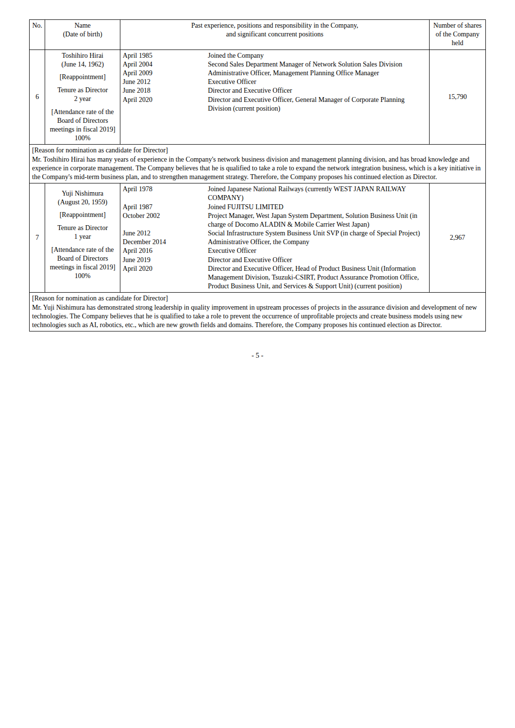| No. | Name (Date of birth) | Past experience, positions and responsibility in the Company, and significant concurrent positions | Number of shares of the Company held |
| --- | --- | --- | --- |
| 6 | Toshihiro Hirai (June 14, 1962) [Reappointment] Tenure as Director 2 year [Attendance rate of the Board of Directors meetings in fiscal 2019] 100% | / April 1985 / Joined the Company / / April 2004 / Second Sales Department Manager of Network Solution Sales Division / / April 2009 / Administrative Officer, Management Planning Office Manager / / June 2012 / Executive Officer / / June 2018 / Director and Executive Officer / / April 2020 / Director and Executive Officer, General Manager of Corporate Planning Division (current position) / | 15,790 |
| [Reason for nomination as candidate for Director] Mr. Toshihiro Hirai has many years of experience in the Company's network business division and management planning division, and has broad knowledge and experience in corporate management. The Company believes that he is qualified to take a role to expand the network integration business, which is a key initiative in the Company's mid-term business plan, and to strengthen management strategy. Therefore, the Company proposes his continued election as Director. |
| 7 | Yuji Nishimura (August 20, 1959) [Reappointment] Tenure as Director 1 year [Attendance rate of the Board of Directors meetings in fiscal 2019] 100% | / April 1978 / Joined Japanese National Railways (currently WEST JAPAN RAILWAY COMPANY) / / April 1987 / Joined FUJITSU LIMITED / / October 2002 / Project Manager, West Japan System Department, Solution Business Unit (in charge of Docomo ALADIN & Mobile Carrier West Japan) / / June 2012 / Social Infrastructure System Business Unit SVP (in charge of Special Project) / / December 2014 / Administrative Officer, the Company / / April 2016 / Executive Officer / / June 2019 / Director and Executive Officer / / April 2020 / Director and Executive Officer, Head of Product Business Unit (Information Management Division, Tsuzuki-CSIRT, Product Assurance Promotion Office, Product Business Unit, and Services & Support Unit) (current position) / | 2,967 |
| [Reason for nomination as candidate for Director] Mr. Yuji Nishimura has demonstrated strong leadership in quality improvement in upstream processes of projects in the assurance division and development of new technologies. The Company believes that he is qualified to take a role to prevent the occurrence of unprofitable projects and create business models using new technologies such as AI, robotics, etc., which are new growth fields and domains. Therefore, the Company proposes his continued election as Director. |
- 5 -